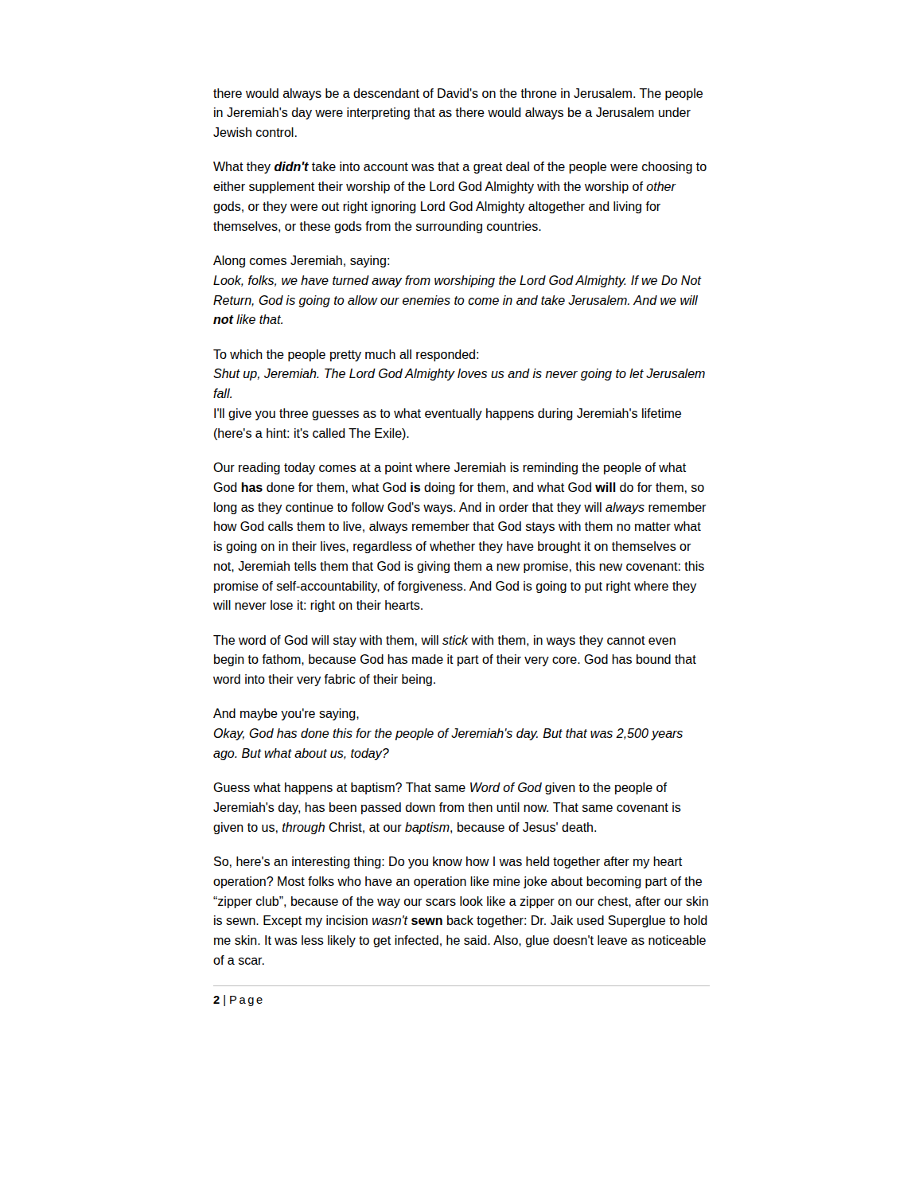there would always be a descendant of David's on the throne in Jerusalem. The people in Jeremiah's day were interpreting that as there would always be a Jerusalem under Jewish control.
What they didn't take into account was that a great deal of the people were choosing to either supplement their worship of the Lord God Almighty with the worship of other gods, or they were out right ignoring Lord God Almighty altogether and living for themselves, or these gods from the surrounding countries.
Along comes Jeremiah, saying:
Look, folks, we have turned away from worshiping the Lord God Almighty. If we Do Not Return, God is going to allow our enemies to come in and take Jerusalem. And we will not like that.
To which the people pretty much all responded:
Shut up, Jeremiah. The Lord God Almighty loves us and is never going to let Jerusalem fall.
I'll give you three guesses as to what eventually happens during Jeremiah's lifetime (here's a hint: it's called The Exile).
Our reading today comes at a point where Jeremiah is reminding the people of what God has done for them, what God is doing for them, and what God will do for them, so long as they continue to follow God's ways. And in order that they will always remember how God calls them to live, always remember that God stays with them no matter what is going on in their lives, regardless of whether they have brought it on themselves or not, Jeremiah tells them that God is giving them a new promise, this new covenant: this promise of self-accountability, of forgiveness. And God is going to put right where they will never lose it: right on their hearts.
The word of God will stay with them, will stick with them, in ways they cannot even begin to fathom, because God has made it part of their very core. God has bound that word into their very fabric of their being.
And maybe you're saying,
Okay, God has done this for the people of Jeremiah's day. But that was 2,500 years ago. But what about us, today?
Guess what happens at baptism? That same Word of God given to the people of Jeremiah's day, has been passed down from then until now. That same covenant is given to us, through Christ, at our baptism, because of Jesus' death.
So, here's an interesting thing: Do you know how I was held together after my heart operation? Most folks who have an operation like mine joke about becoming part of the “zipper club”, because of the way our scars look like a zipper on our chest, after our skin is sewn. Except my incision wasn't sewn back together: Dr. Jaik used Superglue to hold me skin. It was less likely to get infected, he said. Also, glue doesn't leave as noticeable of a scar.
2 | Page